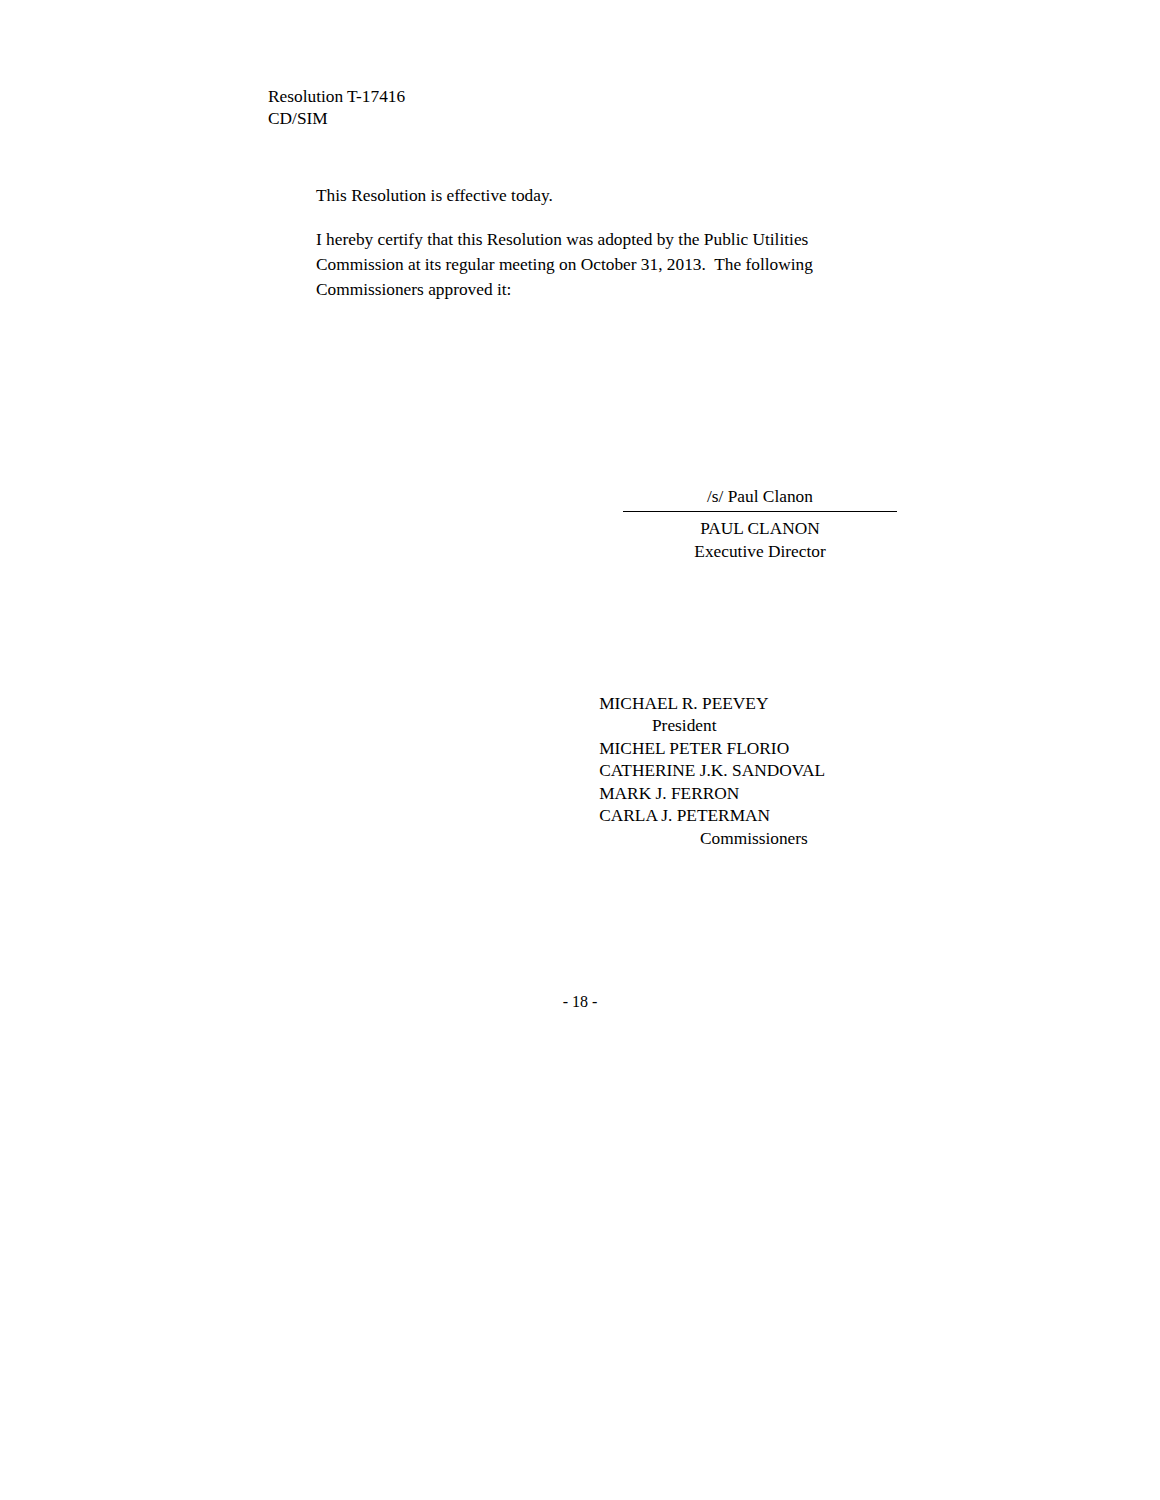Resolution T-17416
CD/SIM
This Resolution is effective today.
I hereby certify that this Resolution was adopted by the Public Utilities Commission at its regular meeting on October 31, 2013. The following Commissioners approved it:
/s/ Paul Clanon
PAUL CLANON
Executive Director
MICHAEL R. PEEVEY
President
MICHEL PETER FLORIO
CATHERINE J.K. SANDOVAL
MARK J. FERRON
CARLA J. PETERMAN
Commissioners
- 18 -